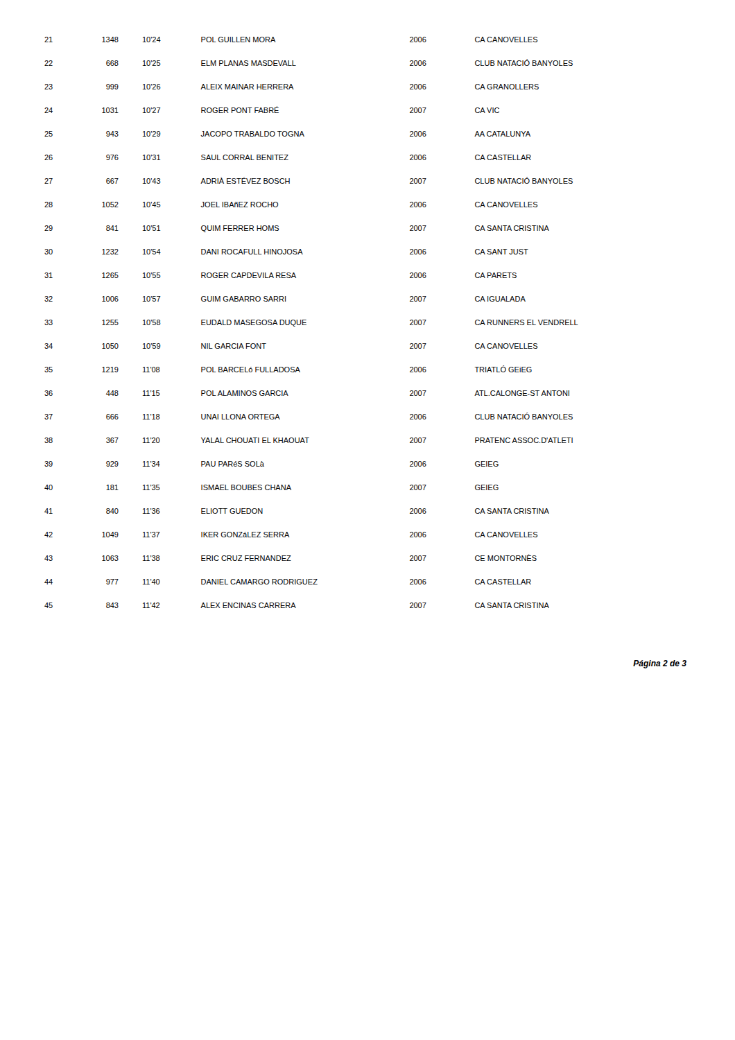| 21 | 1348 | 10'24 | POL GUILLEN MORA | 2006 | CA CANOVELLES |
| 22 | 668 | 10'25 | ELM PLANAS MASDEVALL | 2006 | CLUB NATACIÓ BANYOLES |
| 23 | 999 | 10'26 | ALEIX MAINAR HERRERA | 2006 | CA GRANOLLERS |
| 24 | 1031 | 10'27 | ROGER PONT FABRÉ | 2007 | CA VIC |
| 25 | 943 | 10'29 | JACOPO TRABALDO TOGNA | 2006 | AA CATALUNYA |
| 26 | 976 | 10'31 | SAUL CORRAL BENITEZ | 2006 | CA CASTELLAR |
| 27 | 667 | 10'43 | ADRIÀ ESTÉVEZ BOSCH | 2007 | CLUB NATACIÓ BANYOLES |
| 28 | 1052 | 10'45 | JOEL IBAñEZ ROCHO | 2006 | CA CANOVELLES |
| 29 | 841 | 10'51 | QUIM FERRER HOMS | 2007 | CA SANTA CRISTINA |
| 30 | 1232 | 10'54 | DANI ROCAFULL HINOJOSA | 2006 | CA SANT JUST |
| 31 | 1265 | 10'55 | ROGER CAPDEVILA RESA | 2006 | CA PARETS |
| 32 | 1006 | 10'57 | GUIM GABARRO SARRI | 2007 | CA IGUALADA |
| 33 | 1255 | 10'58 | EUDALD MASEGOSA DUQUE | 2007 | CA RUNNERS EL VENDRELL |
| 34 | 1050 | 10'59 | NIL GARCIA FONT | 2007 | CA CANOVELLES |
| 35 | 1219 | 11'08 | POL BARCELó FULLADOSA | 2006 | TRIATLÓ GEiEG |
| 36 | 448 | 11'15 | POL ALAMINOS GARCIA | 2007 | ATL.CALONGE-ST ANTONI |
| 37 | 666 | 11'18 | UNAI LLONA ORTEGA | 2006 | CLUB NATACIÓ BANYOLES |
| 38 | 367 | 11'20 | YALAL CHOUATI EL KHAOUAT | 2007 | PRATENC ASSOC.D'ATLETI |
| 39 | 929 | 11'34 | PAU PARéS SOLà | 2006 | GEIEG |
| 40 | 181 | 11'35 | ISMAEL BOUBES CHANA | 2007 | GEIEG |
| 41 | 840 | 11'36 | ELIOTT GUEDON | 2006 | CA SANTA CRISTINA |
| 42 | 1049 | 11'37 | IKER GONZáLEZ SERRA | 2006 | CA CANOVELLES |
| 43 | 1063 | 11'38 | ERIC CRUZ FERNANDEZ | 2007 | CE MONTORNÈS |
| 44 | 977 | 11'40 | DANIEL CAMARGO RODRIGUEZ | 2006 | CA CASTELLAR |
| 45 | 843 | 11'42 | ALEX ENCINAS CARRERA | 2007 | CA SANTA CRISTINA |
Página 2 de 3